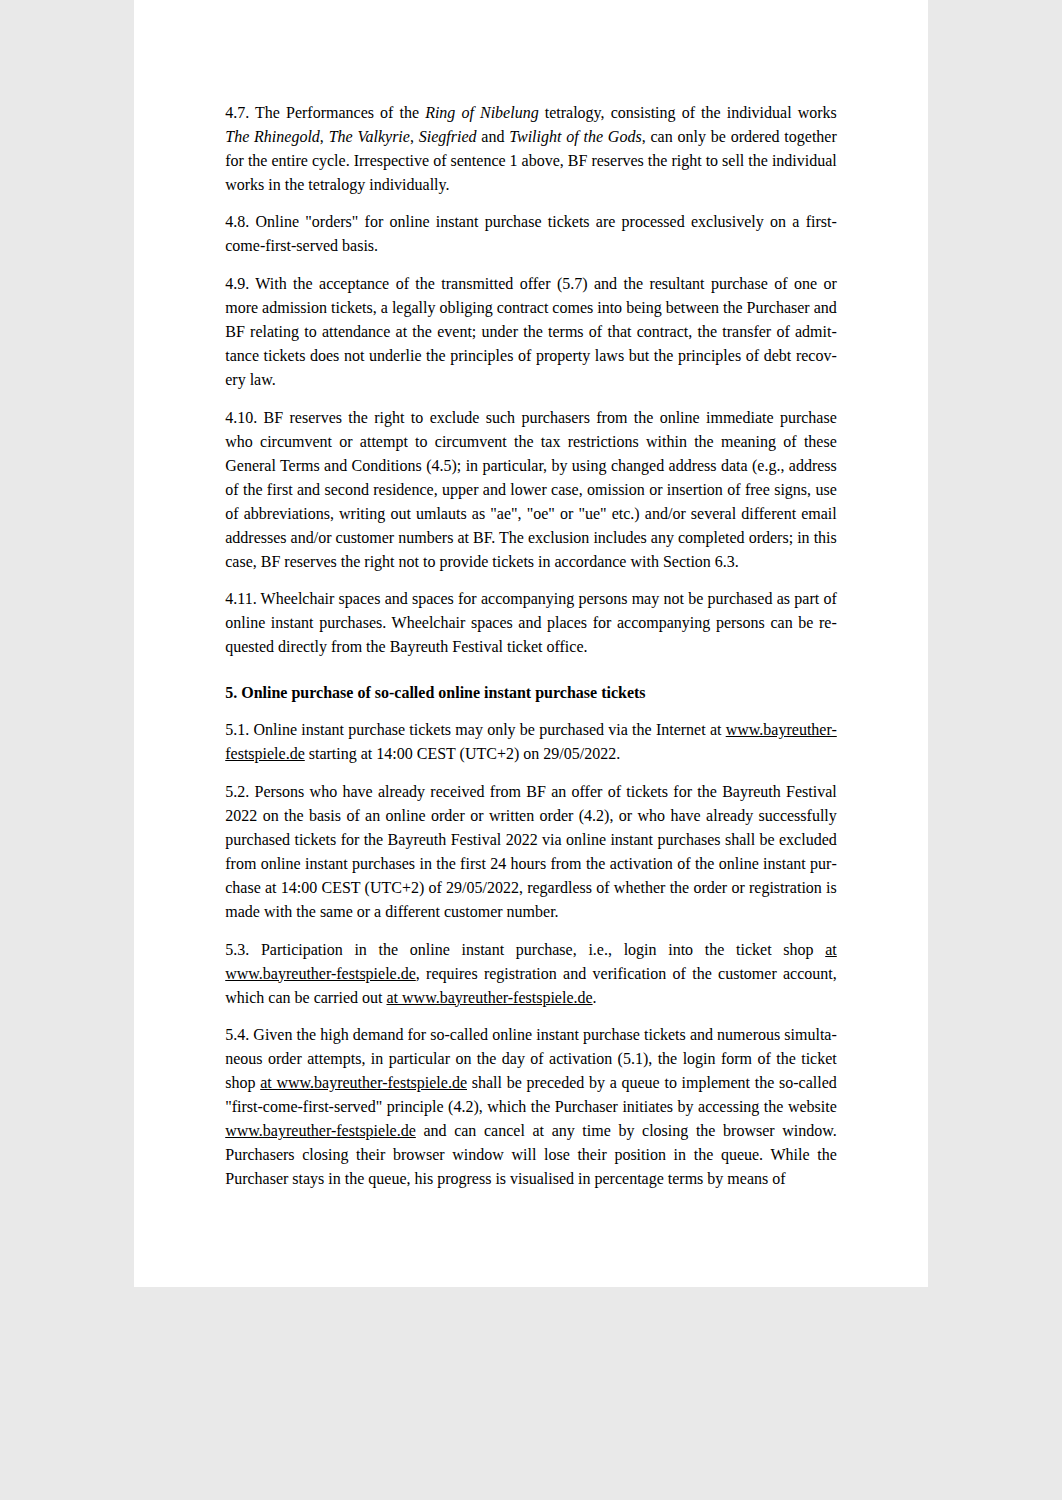4.7. The Performances of the Ring of Nibelung tetralogy, consisting of the individual works The Rhinegold, The Valkyrie, Siegfried and Twilight of the Gods, can only be ordered together for the entire cycle. Irrespective of sentence 1 above, BF reserves the right to sell the individual works in the tetralogy individually.
4.8. Online "orders" for online instant purchase tickets are processed exclusively on a first-come-first-served basis.
4.9. With the acceptance of the transmitted offer (5.7) and the resultant purchase of one or more admission tickets, a legally obliging contract comes into being between the Purchaser and BF relating to attendance at the event; under the terms of that contract, the transfer of admittance tickets does not underlie the principles of property laws but the principles of debt recovery law.
4.10. BF reserves the right to exclude such purchasers from the online immediate purchase who circumvent or attempt to circumvent the tax restrictions within the meaning of these General Terms and Conditions (4.5); in particular, by using changed address data (e.g., address of the first and second residence, upper and lower case, omission or insertion of free signs, use of abbreviations, writing out umlauts as "ae", "oe" or "ue" etc.) and/or several different email addresses and/or customer numbers at BF. The exclusion includes any completed orders; in this case, BF reserves the right not to provide tickets in accordance with Section 6.3.
4.11. Wheelchair spaces and spaces for accompanying persons may not be purchased as part of online instant purchases. Wheelchair spaces and places for accompanying persons can be requested directly from the Bayreuth Festival ticket office.
5. Online purchase of so-called online instant purchase tickets
5.1. Online instant purchase tickets may only be purchased via the Internet at www.bayreuther-festspiele.de starting at 14:00 CEST (UTC+2) on 29/05/2022.
5.2. Persons who have already received from BF an offer of tickets for the Bayreuth Festival 2022 on the basis of an online order or written order (4.2), or who have already successfully purchased tickets for the Bayreuth Festival 2022 via online instant purchases shall be excluded from online instant purchases in the first 24 hours from the activation of the online instant purchase at 14:00 CEST (UTC+2) of 29/05/2022, regardless of whether the order or registration is made with the same or a different customer number.
5.3. Participation in the online instant purchase, i.e., login into the ticket shop at www.bayreuther-festspiele.de, requires registration and verification of the customer account, which can be carried out at www.bayreuther-festspiele.de.
5.4. Given the high demand for so-called online instant purchase tickets and numerous simultaneous order attempts, in particular on the day of activation (5.1), the login form of the ticket shop at www.bayreuther-festspiele.de shall be preceded by a queue to implement the so-called "first-come-first-served" principle (4.2), which the Purchaser initiates by accessing the website www.bayreuther-festspiele.de and can cancel at any time by closing the browser window. Purchasers closing their browser window will lose their position in the queue. While the Purchaser stays in the queue, his progress is visualised in percentage terms by means of